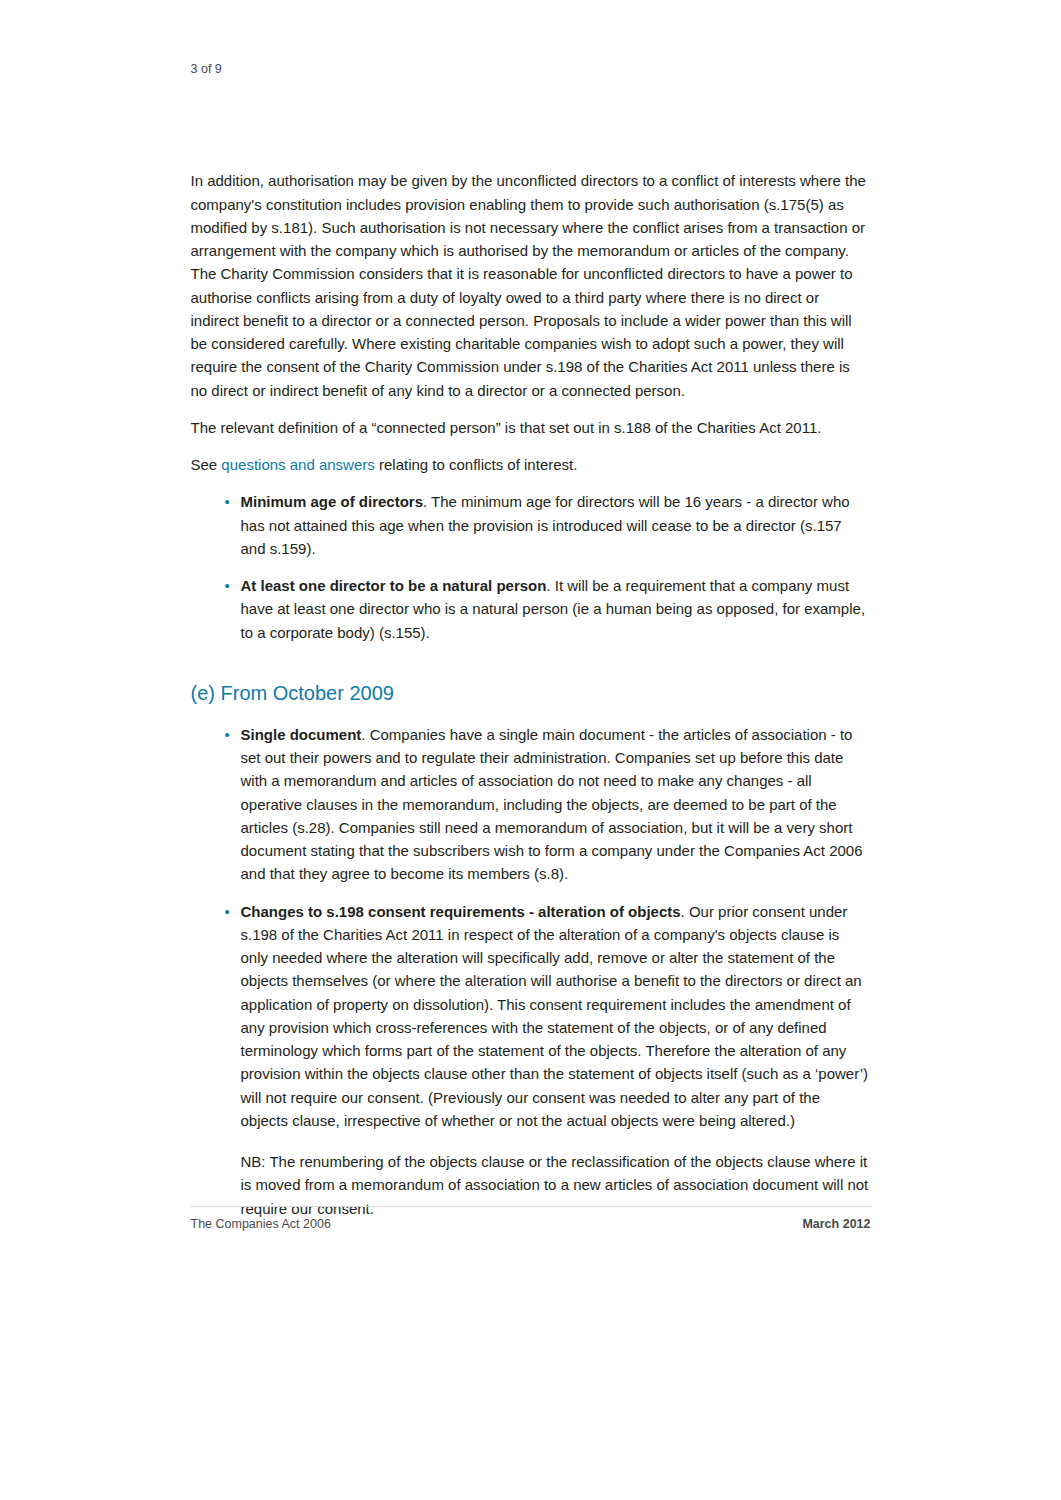3 of 9
In addition, authorisation may be given by the unconflicted directors to a conflict of interests where the company's constitution includes provision enabling them to provide such authorisation (s.175(5) as modified by s.181). Such authorisation is not necessary where the conflict arises from a transaction or arrangement with the company which is authorised by the memorandum or articles of the company. The Charity Commission considers that it is reasonable for unconflicted directors to have a power to authorise conflicts arising from a duty of loyalty owed to a third party where there is no direct or indirect benefit to a director or a connected person. Proposals to include a wider power than this will be considered carefully. Where existing charitable companies wish to adopt such a power, they will require the consent of the Charity Commission under s.198 of the Charities Act 2011 unless there is no direct or indirect benefit of any kind to a director or a connected person.
The relevant definition of a “connected person” is that set out in s.188 of the Charities Act 2011.
See questions and answers relating to conflicts of interest.
Minimum age of directors. The minimum age for directors will be 16 years - a director who has not attained this age when the provision is introduced will cease to be a director (s.157 and s.159).
At least one director to be a natural person. It will be a requirement that a company must have at least one director who is a natural person (ie a human being as opposed, for example, to a corporate body) (s.155).
(e) From October 2009
Single document. Companies have a single main document - the articles of association - to set out their powers and to regulate their administration. Companies set up before this date with a memorandum and articles of association do not need to make any changes - all operative clauses in the memorandum, including the objects, are deemed to be part of the articles (s.28). Companies still need a memorandum of association, but it will be a very short document stating that the subscribers wish to form a company under the Companies Act 2006 and that they agree to become its members (s.8).
Changes to s.198 consent requirements - alteration of objects. Our prior consent under s.198 of the Charities Act 2011 in respect of the alteration of a company's objects clause is only needed where the alteration will specifically add, remove or alter the statement of the objects themselves (or where the alteration will authorise a benefit to the directors or direct an application of property on dissolution). This consent requirement includes the amendment of any provision which cross-references with the statement of the objects, or of any defined terminology which forms part of the statement of the objects. Therefore the alteration of any provision within the objects clause other than the statement of objects itself (such as a ‘power’) will not require our consent. (Previously our consent was needed to alter any part of the objects clause, irrespective of whether or not the actual objects were being altered.)
NB: The renumbering of the objects clause or the reclassification of the objects clause where it is moved from a memorandum of association to a new articles of association document will not require our consent.
The Companies Act 2006 March 2012